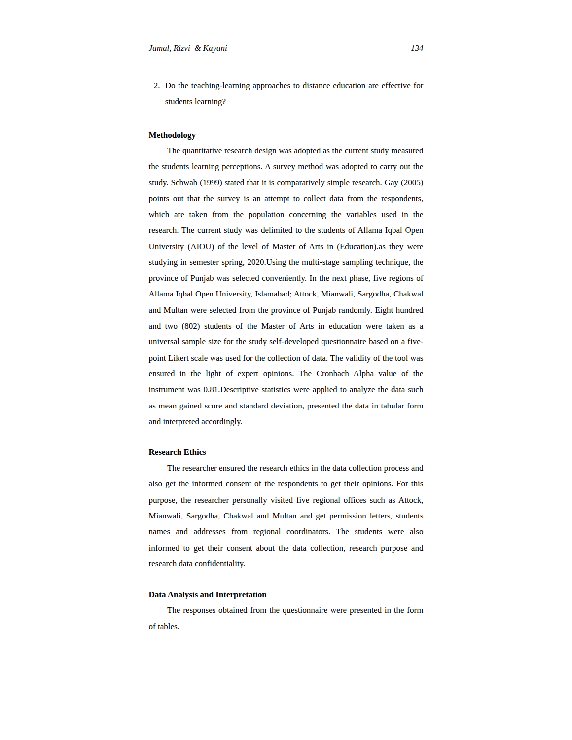Jamal, Rizvi & Kayani 134
Do the teaching-learning approaches to distance education are effective for students learning?
Methodology
The quantitative research design was adopted as the current study measured the students learning perceptions. A survey method was adopted to carry out the study. Schwab (1999) stated that it is comparatively simple research. Gay (2005) points out that the survey is an attempt to collect data from the respondents, which are taken from the population concerning the variables used in the research. The current study was delimited to the students of Allama Iqbal Open University (AIOU) of the level of Master of Arts in (Education).as they were studying in semester spring, 2020.Using the multi-stage sampling technique, the province of Punjab was selected conveniently. In the next phase, five regions of Allama Iqbal Open University, Islamabad; Attock, Mianwali, Sargodha, Chakwal and Multan were selected from the province of Punjab randomly. Eight hundred and two (802) students of the Master of Arts in education were taken as a universal sample size for the study self-developed questionnaire based on a five-point Likert scale was used for the collection of data. The validity of the tool was ensured in the light of expert opinions. The Cronbach Alpha value of the instrument was 0.81.Descriptive statistics were applied to analyze the data such as mean gained score and standard deviation, presented the data in tabular form and interpreted accordingly.
Research Ethics
The researcher ensured the research ethics in the data collection process and also get the informed consent of the respondents to get their opinions. For this purpose, the researcher personally visited five regional offices such as Attock, Mianwali, Sargodha, Chakwal and Multan and get permission letters, students names and addresses from regional coordinators. The students were also informed to get their consent about the data collection, research purpose and research data confidentiality.
Data Analysis and Interpretation
The responses obtained from the questionnaire were presented in the form of tables.